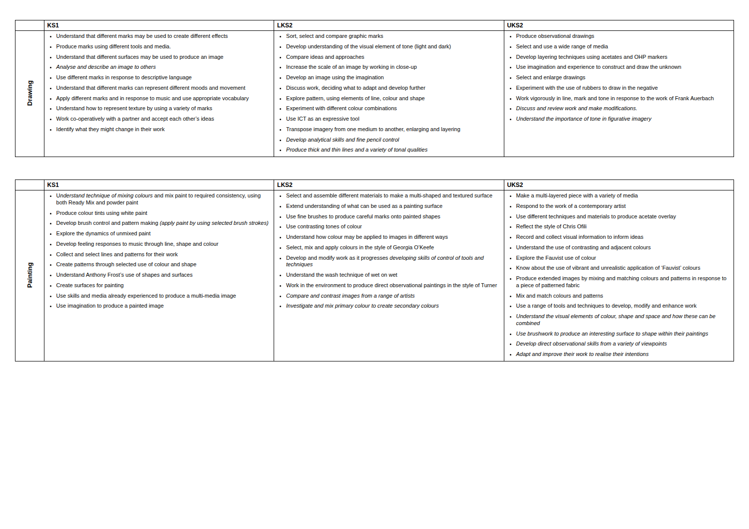| | KS1 | LKS2 | UKS2 |
| --- | --- | --- | --- |
| Drawing | Understand that different marks may be used to create different effects Produce marks using different tools and media. Understand that different surfaces may be used to produce an image Analyse and describe an image to others Use different marks in response to descriptive language Understand that different marks can represent different moods and movement Apply different marks and in response to music and use appropriate vocabulary Understand how to represent texture by using a variety of marks Work co-operatively with a partner and accept each other’s ideas Identify what they might change in their work | Sort, select and compare graphic marks Develop understanding of the visual element of tone (light and dark) Compare ideas and approaches Increase the scale of an image by working in close-up Develop an image using the imagination Discuss work, deciding what to adapt and develop further Explore pattern, using elements of line, colour and shape Experiment with different colour combinations Use ICT as an expressive tool Transpose imagery from one medium to another, enlarging and layering Develop analytical skills and fine pencil control Produce thick and thin lines and a variety of tonal qualities | Produce observational drawings Select and use a wide range of media Develop layering techniques using acetates and OHP markers Use imagination and experience to construct and draw the unknown Select and enlarge drawings Experiment with the use of rubbers to draw in the negative Work vigorously in line, mark and tone in response to the work of Frank Auerbach Discuss and review work and make modifications. Understand the importance of tone in figurative imagery |
| | KS1 | LKS2 | UKS2 |
| --- | --- | --- | --- |
| Painting | U nderstand technique of mixing colours and mix paint to required consistency, using both Ready Mix and powder paint Produce colour tints using white paint Develop brush control and pattern making (apply paint by using selected brush strokes) Explore the dynamics of unmixed paint Develop feeling responses to music through line, shape and colour Collect and select lines and patterns for their work Create patterns through selected use of colour and shape Understand Anthony Frost’s use of shapes and surfaces Create surfaces for painting Use skills and media already experienced to produce a multi-media image Use imagination to produce a painted image | Select and assemble different materials to make a multi-shaped and textured surface Extend understanding of what can be used as a painting surface Use fine brushes to produce careful marks onto painted shapes Use contrasting tones of colour Understand how colour may be applied to images in different ways Select, mix and apply colours in the style of Georgia O’Keefe Develop and modify work as it progresses developing skills of control of tools and techniques Understand the wash technique of wet on wet Work in the environment to produce direct observational paintings in the style of Turner Compare and contrast images from a range of artists Investigate and mix primary colour to create secondary colours | Make a multi-layered piece with a variety of media Respond to the work of a contemporary artist Use different techniques and materials to produce acetate overlay Reflect the style of Chris Ofili Record and collect visual information to inform ideas Understand the use of contrasting and adjacent colours Explore the Fauvist use of colour Know about the use of vibrant and unrealistic application of ‘Fauvist’ colours Produce extended images by mixing and matching colours and patterns in response to a piece of patterned fabric Mix and match colours and patterns Use a range of tools and techniques to develop, modify and enhance work Understand the visual elements of colour, shape and space and how these can be combined Use brushwork to produce an interesting surface to shape within their paintings Develop direct observational skills from a variety of viewpoints Adapt and improve their work to realise their intentions |